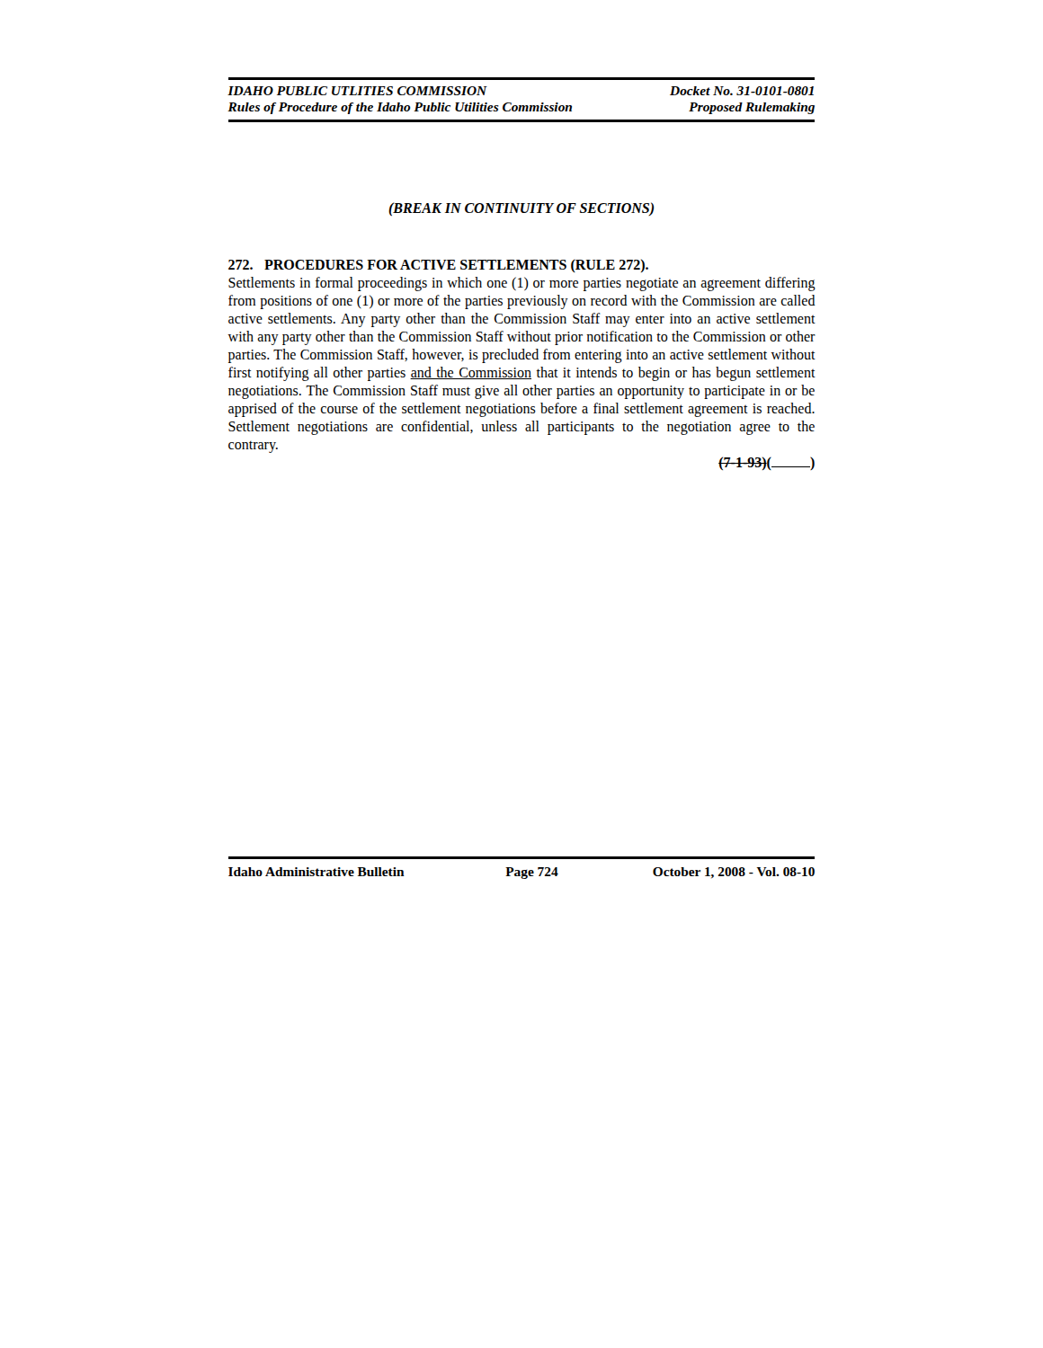| IDAHO PUBLIC UTLITIES COMMISSION | Docket No. 31-0101-0801 |
| Rules of Procedure of the Idaho Public Utilities Commission | Proposed Rulemaking |
(BREAK IN CONTINUITY OF SECTIONS)
272. PROCEDURES FOR ACTIVE SETTLEMENTS (RULE 272).
Settlements in formal proceedings in which one (1) or more parties negotiate an agreement differing from positions of one (1) or more of the parties previously on record with the Commission are called active settlements. Any party other than the Commission Staff may enter into an active settlement with any party other than the Commission Staff without prior notification to the Commission or other parties. The Commission Staff, however, is precluded from entering into an active settlement without first notifying all other parties and the Commission that it intends to begin or has begun settlement negotiations. The Commission Staff must give all other parties an opportunity to participate in or be apprised of the course of the settlement negotiations before a final settlement agreement is reached. Settlement negotiations are confidential, unless all participants to the negotiation agree to the contrary.
(7-1-93)( )
| Idaho Administrative Bulletin | Page 724 | October 1, 2008 - Vol. 08-10 |